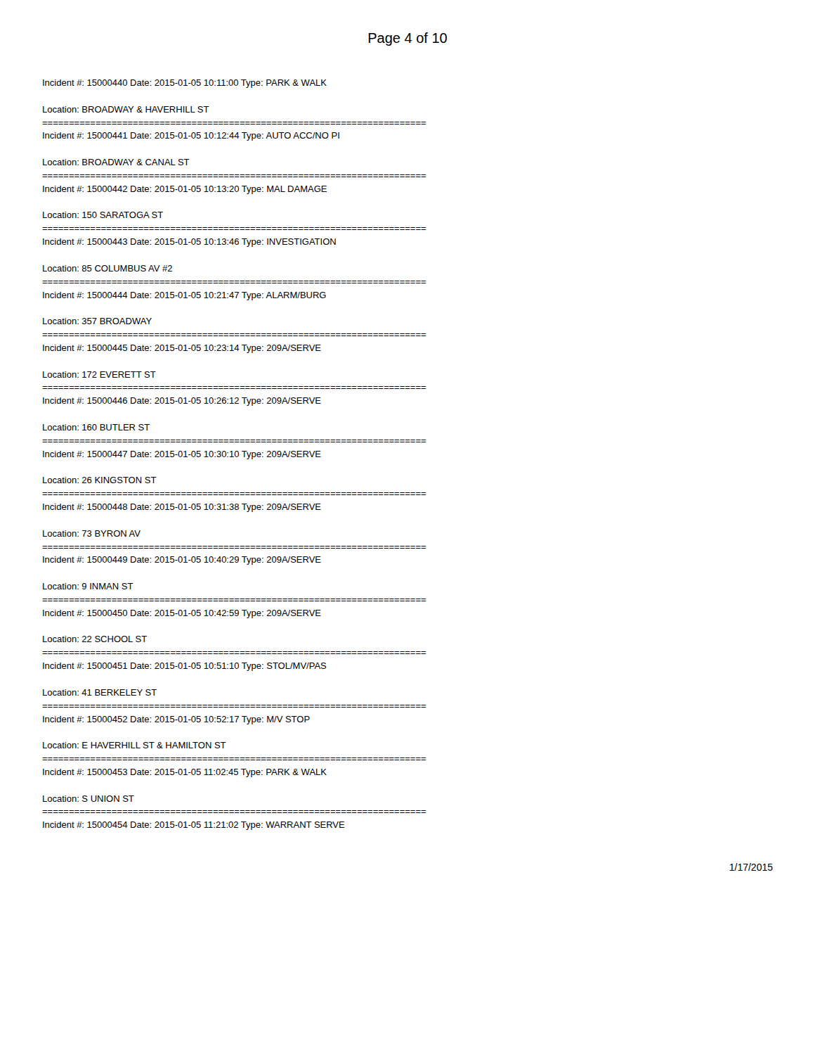Page 4 of 10
Incident #: 15000440 Date: 2015-01-05 10:11:00 Type: PARK & WALK
Location: BROADWAY & HAVERHILL ST
========================================================================
Incident #: 15000441 Date: 2015-01-05 10:12:44 Type: AUTO ACC/NO PI
Location: BROADWAY & CANAL ST
========================================================================
Incident #: 15000442 Date: 2015-01-05 10:13:20 Type: MAL DAMAGE
Location: 150 SARATOGA ST
========================================================================
Incident #: 15000443 Date: 2015-01-05 10:13:46 Type: INVESTIGATION
Location: 85 COLUMBUS AV #2
========================================================================
Incident #: 15000444 Date: 2015-01-05 10:21:47 Type: ALARM/BURG
Location: 357 BROADWAY
========================================================================
Incident #: 15000445 Date: 2015-01-05 10:23:14 Type: 209A/SERVE
Location: 172 EVERETT ST
========================================================================
Incident #: 15000446 Date: 2015-01-05 10:26:12 Type: 209A/SERVE
Location: 160 BUTLER ST
========================================================================
Incident #: 15000447 Date: 2015-01-05 10:30:10 Type: 209A/SERVE
Location: 26 KINGSTON ST
========================================================================
Incident #: 15000448 Date: 2015-01-05 10:31:38 Type: 209A/SERVE
Location: 73 BYRON AV
========================================================================
Incident #: 15000449 Date: 2015-01-05 10:40:29 Type: 209A/SERVE
Location: 9 INMAN ST
========================================================================
Incident #: 15000450 Date: 2015-01-05 10:42:59 Type: 209A/SERVE
Location: 22 SCHOOL ST
========================================================================
Incident #: 15000451 Date: 2015-01-05 10:51:10 Type: STOL/MV/PAS
Location: 41 BERKELEY ST
========================================================================
Incident #: 15000452 Date: 2015-01-05 10:52:17 Type: M/V STOP
Location: E HAVERHILL ST & HAMILTON ST
========================================================================
Incident #: 15000453 Date: 2015-01-05 11:02:45 Type: PARK & WALK
Location: S UNION ST
========================================================================
Incident #: 15000454 Date: 2015-01-05 11:21:02 Type: WARRANT SERVE
1/17/2015